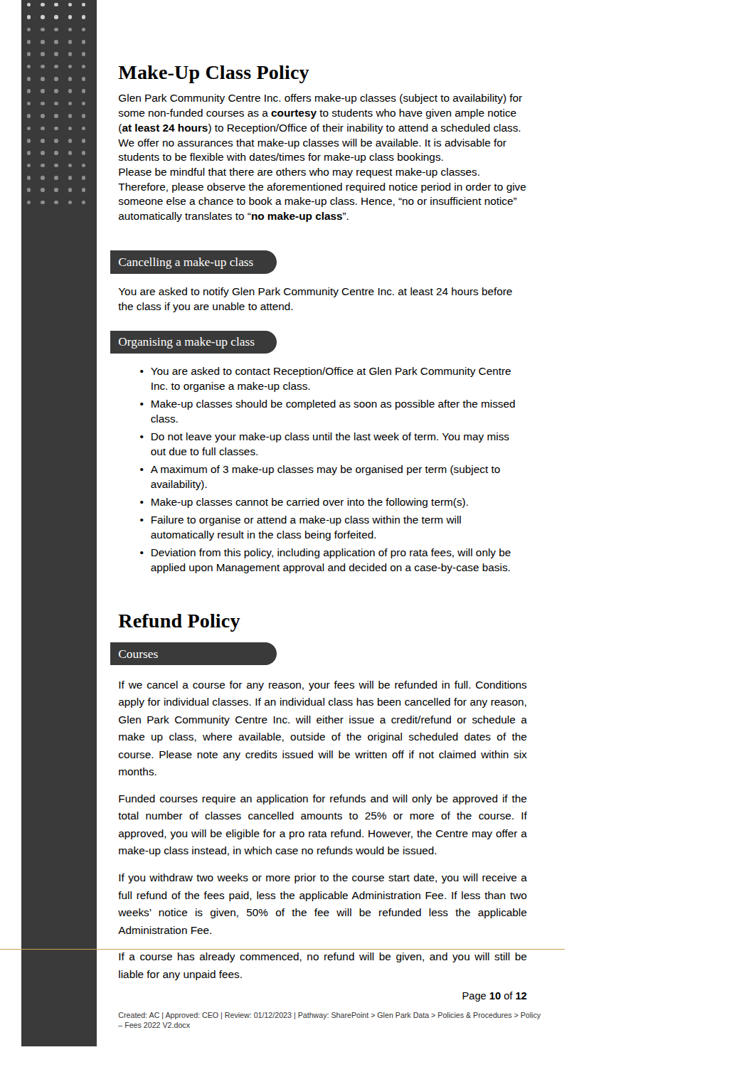Make-Up Class Policy
Glen Park Community Centre Inc. offers make-up classes (subject to availability) for some non-funded courses as a courtesy to students who have given ample notice (at least 24 hours) to Reception/Office of their inability to attend a scheduled class. We offer no assurances that make-up classes will be available. It is advisable for students to be flexible with dates/times for make-up class bookings.
Please be mindful that there are others who may request make-up classes. Therefore, please observe the aforementioned required notice period in order to give someone else a chance to book a make-up class. Hence, “no or insufficient notice” automatically translates to “no make-up class”.
Cancelling a make-up class
You are asked to notify Glen Park Community Centre Inc. at least 24 hours before the class if you are unable to attend.
Organising a make-up class
You are asked to contact Reception/Office at Glen Park Community Centre Inc. to organise a make-up class.
Make-up classes should be completed as soon as possible after the missed class.
Do not leave your make-up class until the last week of term. You may miss out due to full classes.
A maximum of 3 make-up classes may be organised per term (subject to availability).
Make-up classes cannot be carried over into the following term(s).
Failure to organise or attend a make-up class within the term will automatically result in the class being forfeited.
Deviation from this policy, including application of pro rata fees, will only be applied upon Management approval and decided on a case-by-case basis.
Refund Policy
Courses
If we cancel a course for any reason, your fees will be refunded in full. Conditions apply for individual classes. If an individual class has been cancelled for any reason, Glen Park Community Centre Inc. will either issue a credit/refund or schedule a make up class, where available, outside of the original scheduled dates of the course. Please note any credits issued will be written off if not claimed within six months.
Funded courses require an application for refunds and will only be approved if the total number of classes cancelled amounts to 25% or more of the course. If approved, you will be eligible for a pro rata refund. However, the Centre may offer a make-up class instead, in which case no refunds would be issued.
If you withdraw two weeks or more prior to the course start date, you will receive a full refund of the fees paid, less the applicable Administration Fee. If less than two weeks’ notice is given, 50% of the fee will be refunded less the applicable Administration Fee.
If a course has already commenced, no refund will be given, and you will still be liable for any unpaid fees.
Page 10 of 12
Created: AC | Approved: CEO | Review: 01/12/2023 | Pathway: SharePoint > Glen Park Data > Policies & Procedures > Policy – Fees 2022 V2.docx